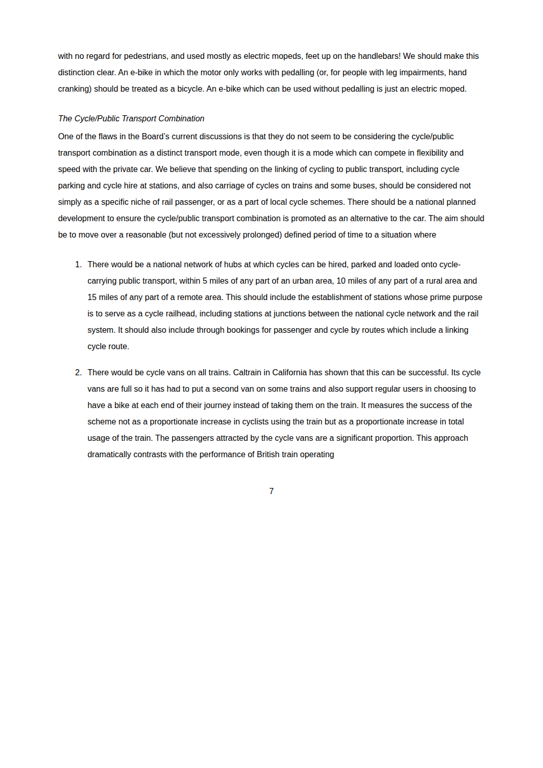with no regard for pedestrians, and used mostly as electric mopeds, feet up on the handlebars! We should make this distinction clear. An e-bike in which the motor only works with pedalling (or, for people with leg impairments, hand cranking) should be treated as a bicycle. An e-bike which can be used without pedalling is just an electric moped.
The Cycle/Public Transport Combination
One of the flaws in the Board’s current discussions is that they do not seem to be considering the cycle/public transport combination as a distinct transport mode, even though it is a mode which can compete in flexibility and speed with the private car. We believe that spending on the linking of cycling to public transport, including cycle parking and cycle hire at stations, and also carriage of cycles on trains and some buses, should be considered not simply as a specific niche of rail passenger, or as a part of local cycle schemes. There should be a national planned development to ensure the cycle/public transport combination is promoted as an alternative to the car. The aim should be to move over a reasonable (but not excessively prolonged) defined period of time to a situation where
There would be a national network of hubs at which cycles can be hired, parked and loaded onto cycle-carrying public transport, within 5 miles of any part of an urban area, 10 miles of any part of a rural area and 15 miles of any part of a remote area. This should include the establishment of stations whose prime purpose is to serve as a cycle railhead, including stations at junctions between the national cycle network and the rail system. It should also include through bookings for passenger and cycle by routes which include a linking cycle route.
There would be cycle vans on all trains. Caltrain in California has shown that this can be successful. Its cycle vans are full so it has had to put a second van on some trains and also support regular users in choosing to have a bike at each end of their journey instead of taking them on the train. It measures the success of the scheme not as a proportionate increase in cyclists using the train but as a proportionate increase in total usage of the train. The passengers attracted by the cycle vans are a significant proportion. This approach dramatically contrasts with the performance of British train operating
7